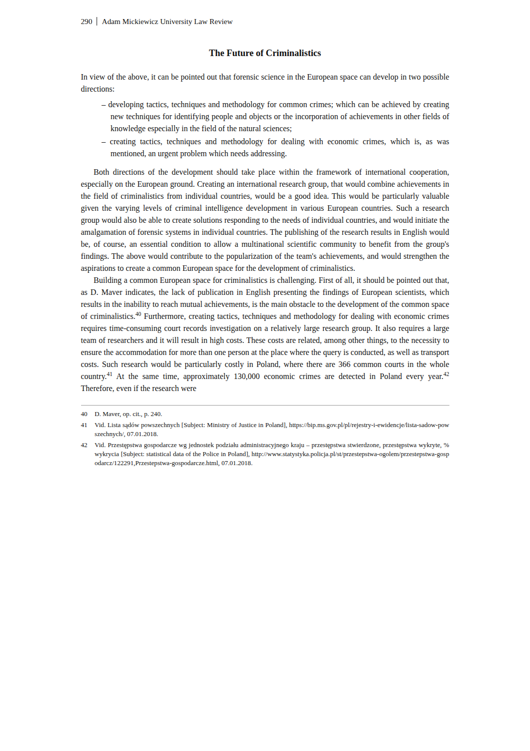290 Adam Mickiewicz University Law Review
The Future of Criminalistics
In view of the above, it can be pointed out that forensic science in the European space can develop in two possible directions:
developing tactics, techniques and methodology for common crimes; which can be achieved by creating new techniques for identifying people and objects or the incorporation of achievements in other fields of knowledge especially in the field of the natural sciences;
creating tactics, techniques and methodology for dealing with economic crimes, which is, as was mentioned, an urgent problem which needs addressing.
Both directions of the development should take place within the framework of international cooperation, especially on the European ground. Creating an international research group, that would combine achievements in the field of criminalistics from individual countries, would be a good idea. This would be particularly valuable given the varying levels of criminal intelligence development in various European countries. Such a research group would also be able to create solutions responding to the needs of individual countries, and would initiate the amalgamation of forensic systems in individual countries. The publishing of the research results in English would be, of course, an essential condition to allow a multinational scientific community to benefit from the group's findings. The above would contribute to the popularization of the team's achievements, and would strengthen the aspirations to create a common European space for the development of criminalistics.
Building a common European space for criminalistics is challenging. First of all, it should be pointed out that, as D. Maver indicates, the lack of publication in English presenting the findings of European scientists, which results in the inability to reach mutual achievements, is the main obstacle to the development of the common space of criminalistics.40 Furthermore, creating tactics, techniques and methodology for dealing with economic crimes requires time-consuming court records investigation on a relatively large research group. It also requires a large team of researchers and it will result in high costs. These costs are related, among other things, to the necessity to ensure the accommodation for more than one person at the place where the query is conducted, as well as transport costs. Such research would be particularly costly in Poland, where there are 366 common courts in the whole country.41 At the same time, approximately 130,000 economic crimes are detected in Poland every year.42 Therefore, even if the research were
D. Maver, op. cit., p. 240.
Vid. Lista sądów powszechnych [Subject: Ministry of Justice in Poland], https://bip.ms.gov.pl/pl/rejestry-i-ewidencje/lista-sadow-powszechnych/, 07.01.2018.
Vid. Przestępstwa gospodarcze wg jednostek podziału administracyjnego kraju – przestępstwa stwierdzone, przestępstwa wykryte, % wykrycia [Subject: statistical data of the Police in Poland], http://www.statystyka.policja.pl/st/przestepstwa-ogolem/przestepstwa-gospodarcz/122291,Przestepstwa-gospodarcze.html, 07.01.2018.